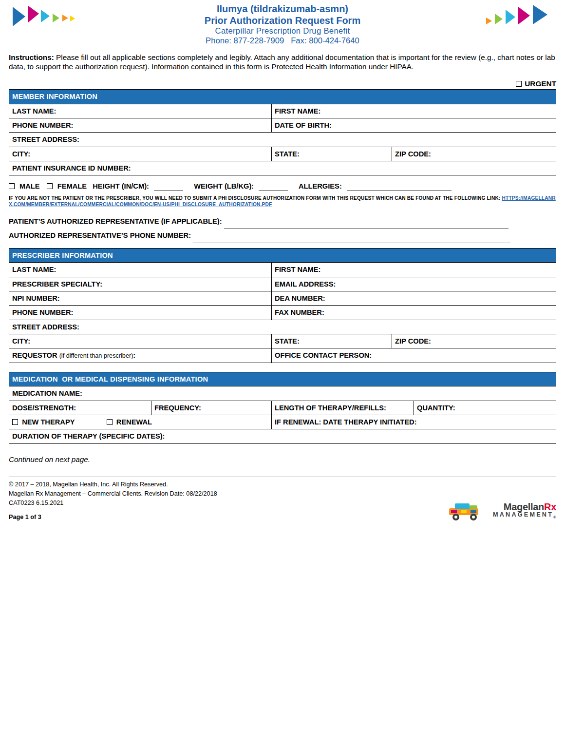Ilumya (tildrakizumab-asmn)
Prior Authorization Request Form
Caterpillar Prescription Drug Benefit
Phone: 877-228-7909 Fax: 800-424-7640
Instructions: Please fill out all applicable sections completely and legibly. Attach any additional documentation that is important for the review (e.g., chart notes or lab data, to support the authorization request). Information contained in this form is Protected Health Information under HIPAA.
URGENT
| MEMBER INFORMATION |
| LAST NAME: | FIRST NAME: |
| PHONE NUMBER: | DATE OF BIRTH: |
| STREET ADDRESS: |
| CITY: | STATE: | ZIP CODE: |
| PATIENT INSURANCE ID NUMBER: |
MALE FEMALE HEIGHT (IN/CM): WEIGHT (LB/KG): ALLERGIES:
IF YOU ARE NOT THE PATIENT OR THE PRESCRIBER, YOU WILL NEED TO SUBMIT A PHI DISCLOSURE AUTHORIZATION FORM WITH THIS REQUEST WHICH CAN BE FOUND AT THE FOLLOWING LINK: HTTPS://MAGELLANRX.COM/MEMBER/EXTERNAL/COMMERCIAL/COMMON/DOC/EN-US/PHI_DISCLOSURE_AUTHORIZATION.PDF
PATIENT’S AUTHORIZED REPRESENTATIVE (IF APPLICABLE):
AUTHORIZED REPRESENTATIVE’S PHONE NUMBER:
| PRESCRIBER INFORMATION |
| LAST NAME: | FIRST NAME: |
| PRESCRIBER SPECIALTY: | EMAIL ADDRESS: |
| NPI NUMBER: | DEA NUMBER: |
| PHONE NUMBER: | FAX NUMBER: |
| STREET ADDRESS: |
| CITY: | STATE: | ZIP CODE: |
| REQUESTOR (if different than prescriber) : | OFFICE CONTACT PERSON: |
| MEDICATION OR MEDICAL DISPENSING INFORMATION |
| MEDICATION NAME: |
| DOSE/STRENGTH: | FREQUENCY: | LENGTH OF THERAPY/REFILLS: | QUANTITY: |
| NEW THERAPY RENEWAL | IF RENEWAL: DATE THERAPY INITIATED: |
| DURATION OF THERAPY (SPECIFIC DATES): |
Continued on next page.
© 2017 – 2018, Magellan Health, Inc. All Rights Reserved.
Magellan Rx Management – Commercial Clients. Revision Date: 08/22/2018
CAT0223 6.15.2021
Page 1 of 3
MagellanRx
MANAGEMENT®